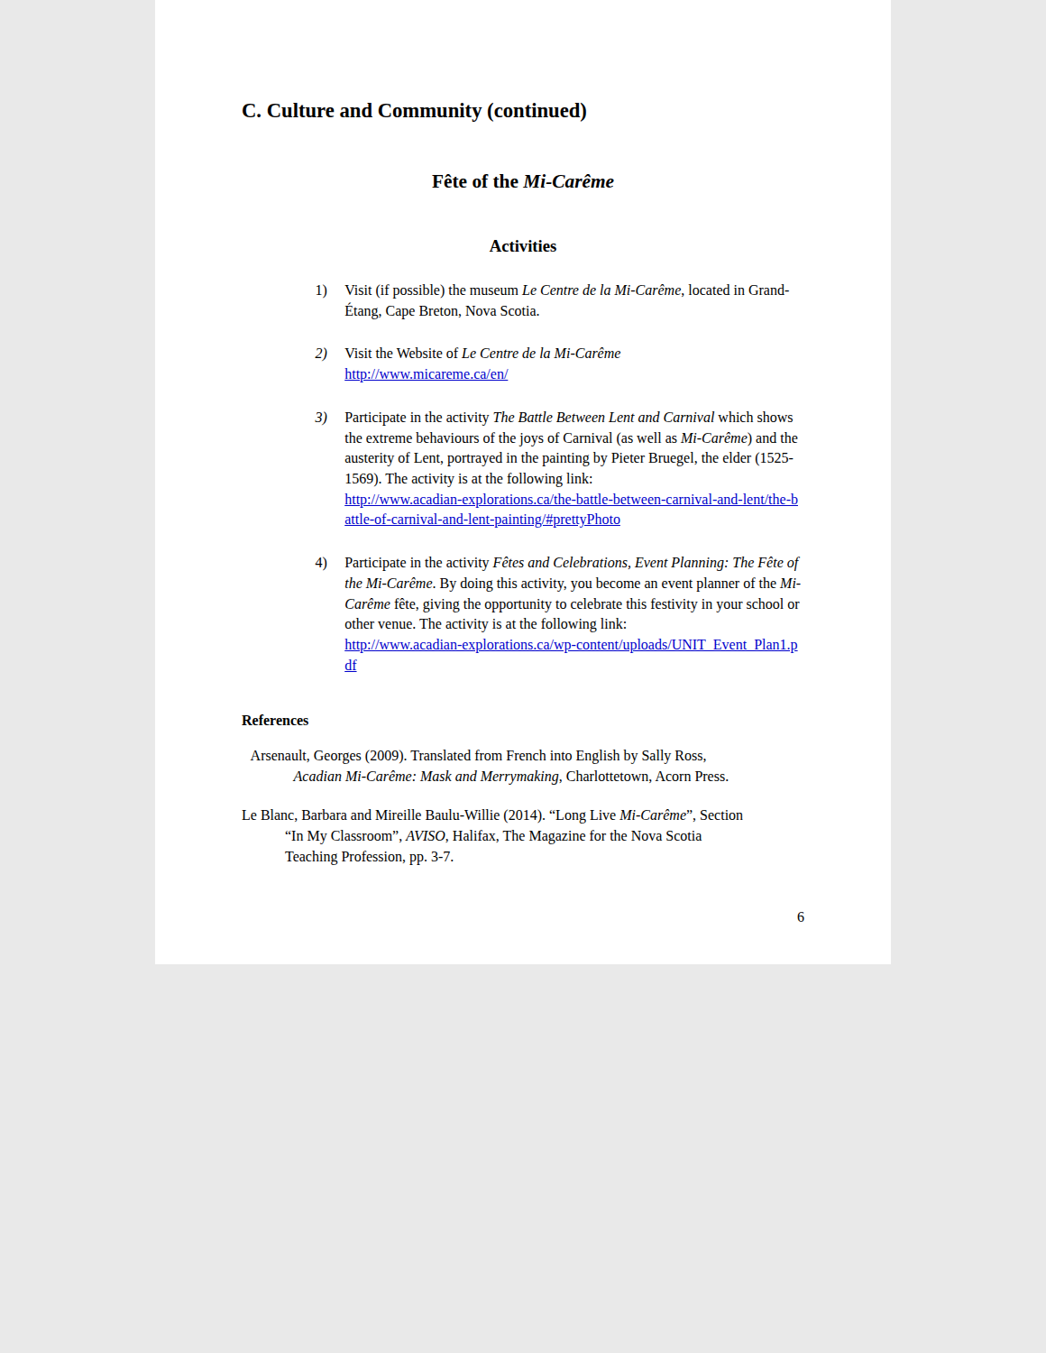C. Culture and Community (continued)
Fête of the Mi-Carême
Activities
Visit (if possible) the museum Le Centre de la Mi-Carême, located in Grand-Étang, Cape Breton, Nova Scotia.
Visit the Website of Le Centre de la Mi-Carême
http://www.micareme.ca/en/
Participate in the activity The Battle Between Lent and Carnival which shows the extreme behaviours of the joys of Carnival (as well as Mi-Carême) and the austerity of Lent, portrayed in the painting by Pieter Bruegel, the elder (1525-1569). The activity is at the following link:
http://www.acadian-explorations.ca/the-battle-between-carnival-and-lent/the-battle-of-carnival-and-lent-painting/#prettyPhoto
Participate in the activity Fêtes and Celebrations, Event Planning: The Fête of the Mi-Carême. By doing this activity, you become an event planner of the Mi-Carême fête, giving the opportunity to celebrate this festivity in your school or other venue. The activity is at the following link:
http://www.acadian-explorations.ca/wp-content/uploads/UNIT_Event_Plan1.pdf
References
Arsenault, Georges (2009). Translated from French into English by Sally Ross, Acadian Mi-Carême: Mask and Merrymaking, Charlottetown, Acorn Press.
Le Blanc, Barbara and Mireille Baulu-Willie (2014). “Long Live Mi-Carême”, Section “In My Classroom”, AVISO, Halifax, The Magazine for the Nova Scotia Teaching Profession, pp. 3-7.
6